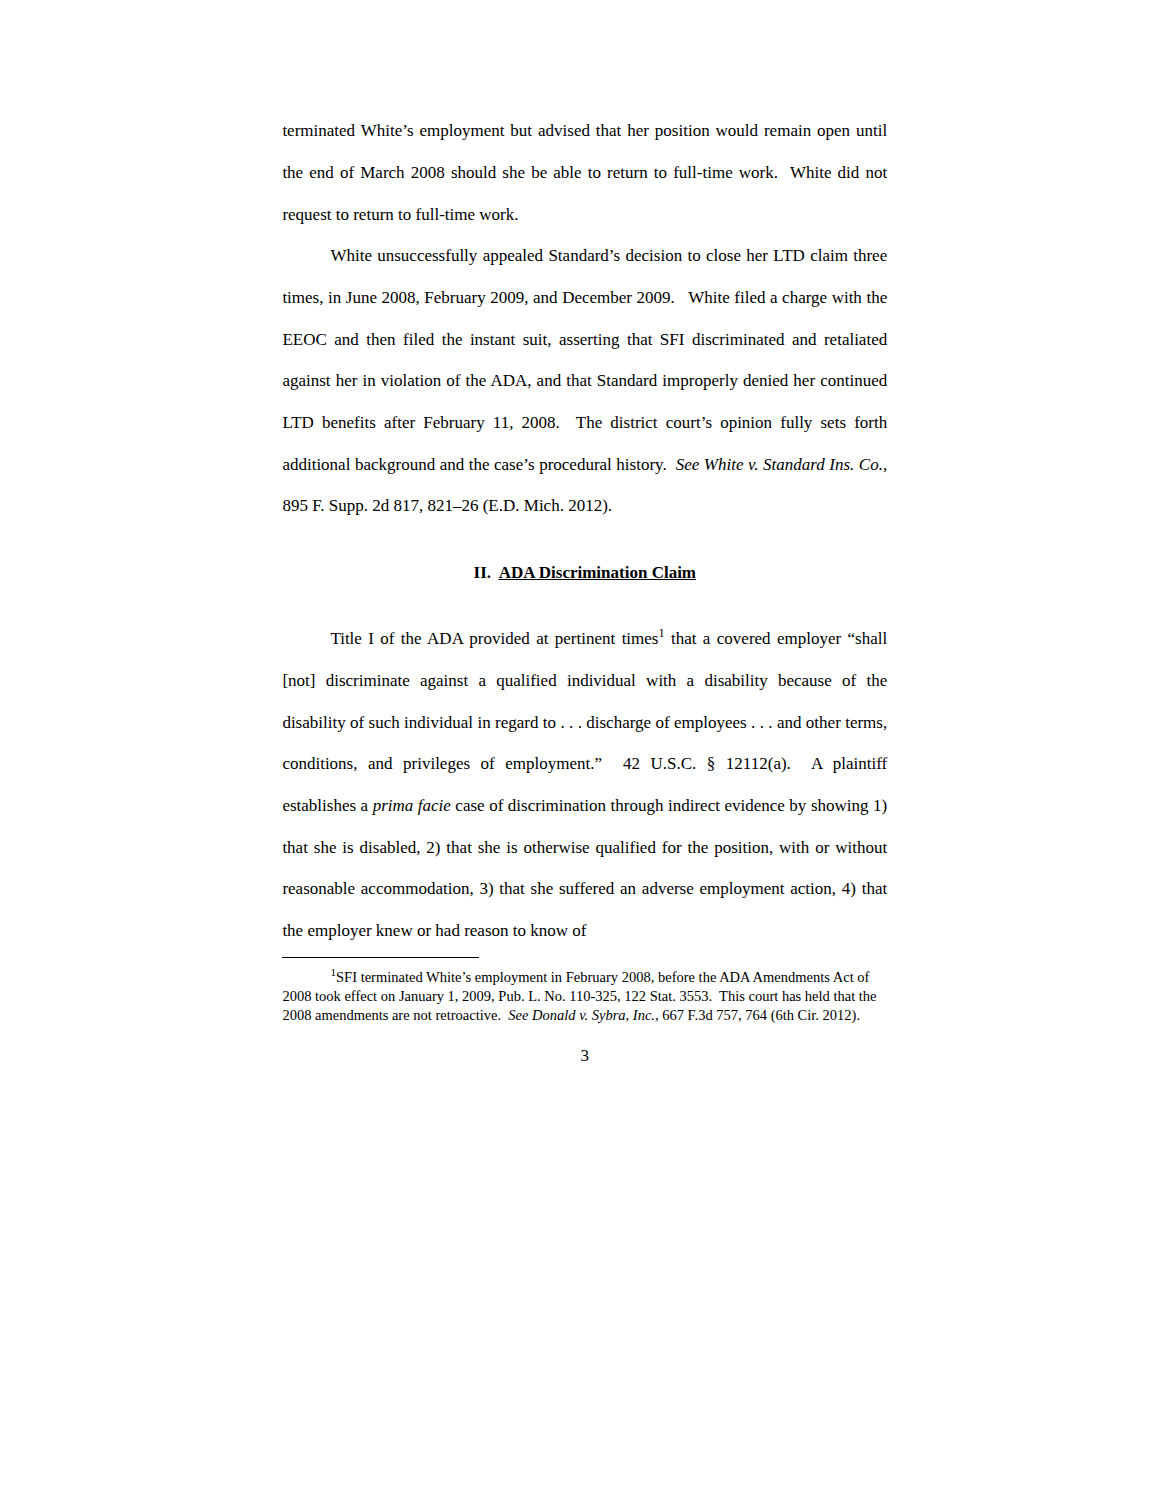terminated White’s employment but advised that her position would remain open until the end of March 2008 should she be able to return to full-time work. White did not request to return to full-time work.
White unsuccessfully appealed Standard’s decision to close her LTD claim three times, in June 2008, February 2009, and December 2009. White filed a charge with the EEOC and then filed the instant suit, asserting that SFI discriminated and retaliated against her in violation of the ADA, and that Standard improperly denied her continued LTD benefits after February 11, 2008. The district court’s opinion fully sets forth additional background and the case’s procedural history. See White v. Standard Ins. Co., 895 F. Supp. 2d 817, 821–26 (E.D. Mich. 2012).
II. ADA Discrimination Claim
Title I of the ADA provided at pertinent times1 that a covered employer “shall [not] discriminate against a qualified individual with a disability because of the disability of such individual in regard to . . . discharge of employees . . . and other terms, conditions, and privileges of employment.” 42 U.S.C. § 12112(a). A plaintiff establishes a prima facie case of discrimination through indirect evidence by showing 1) that she is disabled, 2) that she is otherwise qualified for the position, with or without reasonable accommodation, 3) that she suffered an adverse employment action, 4) that the employer knew or had reason to know of
1 SFI terminated White’s employment in February 2008, before the ADA Amendments Act of 2008 took effect on January 1, 2009, Pub. L. No. 110-325, 122 Stat. 3553. This court has held that the 2008 amendments are not retroactive. See Donald v. Sybra, Inc., 667 F.3d 757, 764 (6th Cir. 2012).
3